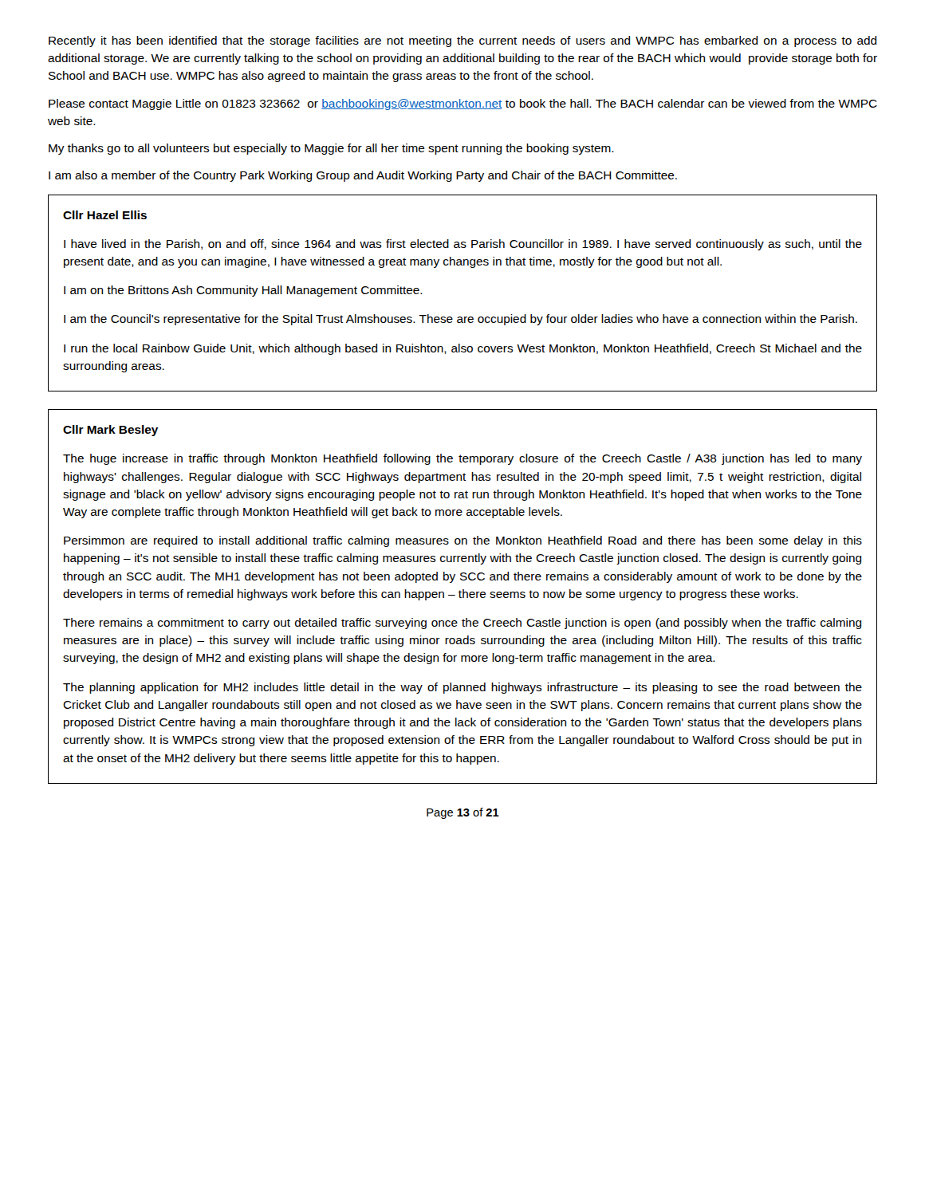Recently it has been identified that the storage facilities are not meeting the current needs of users and WMPC has embarked on a process to add additional storage. We are currently talking to the school on providing an additional building to the rear of the BACH which would provide storage both for School and BACH use. WMPC has also agreed to maintain the grass areas to the front of the school.
Please contact Maggie Little on 01823 323662 or bachbookings@westmonkton.net to book the hall. The BACH calendar can be viewed from the WMPC web site.
My thanks go to all volunteers but especially to Maggie for all her time spent running the booking system.
I am also a member of the Country Park Working Group and Audit Working Party and Chair of the BACH Committee.
Cllr Hazel Ellis
I have lived in the Parish, on and off, since 1964 and was first elected as Parish Councillor in 1989. I have served continuously as such, until the present date, and as you can imagine, I have witnessed a great many changes in that time, mostly for the good but not all.
I am on the Brittons Ash Community Hall Management Committee.
I am the Council's representative for the Spital Trust Almshouses. These are occupied by four older ladies who have a connection within the Parish.
I run the local Rainbow Guide Unit, which although based in Ruishton, also covers West Monkton, Monkton Heathfield, Creech St Michael and the surrounding areas.
Cllr Mark Besley
The huge increase in traffic through Monkton Heathfield following the temporary closure of the Creech Castle / A38 junction has led to many highways' challenges. Regular dialogue with SCC Highways department has resulted in the 20-mph speed limit, 7.5 t weight restriction, digital signage and 'black on yellow' advisory signs encouraging people not to rat run through Monkton Heathfield. It's hoped that when works to the Tone Way are complete traffic through Monkton Heathfield will get back to more acceptable levels.
Persimmon are required to install additional traffic calming measures on the Monkton Heathfield Road and there has been some delay in this happening – it's not sensible to install these traffic calming measures currently with the Creech Castle junction closed. The design is currently going through an SCC audit. The MH1 development has not been adopted by SCC and there remains a considerably amount of work to be done by the developers in terms of remedial highways work before this can happen – there seems to now be some urgency to progress these works.
There remains a commitment to carry out detailed traffic surveying once the Creech Castle junction is open (and possibly when the traffic calming measures are in place) – this survey will include traffic using minor roads surrounding the area (including Milton Hill). The results of this traffic surveying, the design of MH2 and existing plans will shape the design for more long-term traffic management in the area.
The planning application for MH2 includes little detail in the way of planned highways infrastructure – its pleasing to see the road between the Cricket Club and Langaller roundabouts still open and not closed as we have seen in the SWT plans. Concern remains that current plans show the proposed District Centre having a main thoroughfare through it and the lack of consideration to the 'Garden Town' status that the developers plans currently show. It is WMPCs strong view that the proposed extension of the ERR from the Langaller roundabout to Walford Cross should be put in at the onset of the MH2 delivery but there seems little appetite for this to happen.
Page 13 of 21